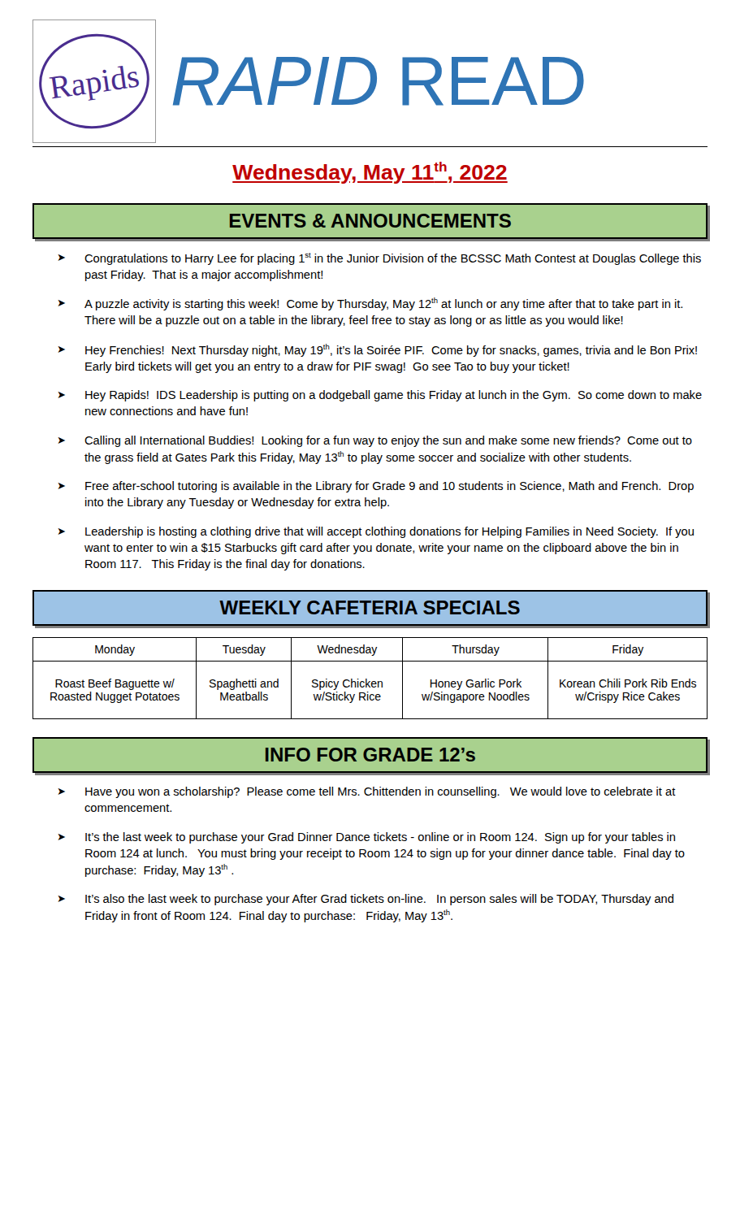Rapids
RAPID READ
Wednesday, May 11th, 2022
EVENTS & ANNOUNCEMENTS
Congratulations to Harry Lee for placing 1st in the Junior Division of the BCSSC Math Contest at Douglas College this past Friday. That is a major accomplishment!
A puzzle activity is starting this week! Come by Thursday, May 12th at lunch or any time after that to take part in it. There will be a puzzle out on a table in the library, feel free to stay as long or as little as you would like!
Hey Frenchies! Next Thursday night, May 19th, it’s la Soirée PIF. Come by for snacks, games, trivia and le Bon Prix! Early bird tickets will get you an entry to a draw for PIF swag! Go see Tao to buy your ticket!
Hey Rapids! IDS Leadership is putting on a dodgeball game this Friday at lunch in the Gym. So come down to make new connections and have fun!
Calling all International Buddies! Looking for a fun way to enjoy the sun and make some new friends? Come out to the grass field at Gates Park this Friday, May 13th to play some soccer and socialize with other students.
Free after-school tutoring is available in the Library for Grade 9 and 10 students in Science, Math and French. Drop into the Library any Tuesday or Wednesday for extra help.
Leadership is hosting a clothing drive that will accept clothing donations for Helping Families in Need Society. If you want to enter to win a $15 Starbucks gift card after you donate, write your name on the clipboard above the bin in Room 117. This Friday is the final day for donations.
WEEKLY CAFETERIA SPECIALS
| Monday | Tuesday | Wednesday | Thursday | Friday |
| --- | --- | --- | --- | --- |
| Roast Beef Baguette w/ Roasted Nugget Potatoes | Spaghetti and Meatballs | Spicy Chicken w/Sticky Rice | Honey Garlic Pork w/Singapore Noodles | Korean Chili Pork Rib Ends w/Crispy Rice Cakes |
INFO FOR GRADE 12’s
Have you won a scholarship? Please come tell Mrs. Chittenden in counselling. We would love to celebrate it at commencement.
It’s the last week to purchase your Grad Dinner Dance tickets - online or in Room 124. Sign up for your tables in Room 124 at lunch. You must bring your receipt to Room 124 to sign up for your dinner dance table. Final day to purchase: Friday, May 13th .
It’s also the last week to purchase your After Grad tickets on-line. In person sales will be TODAY, Thursday and Friday in front of Room 124. Final day to purchase: Friday, May 13th.